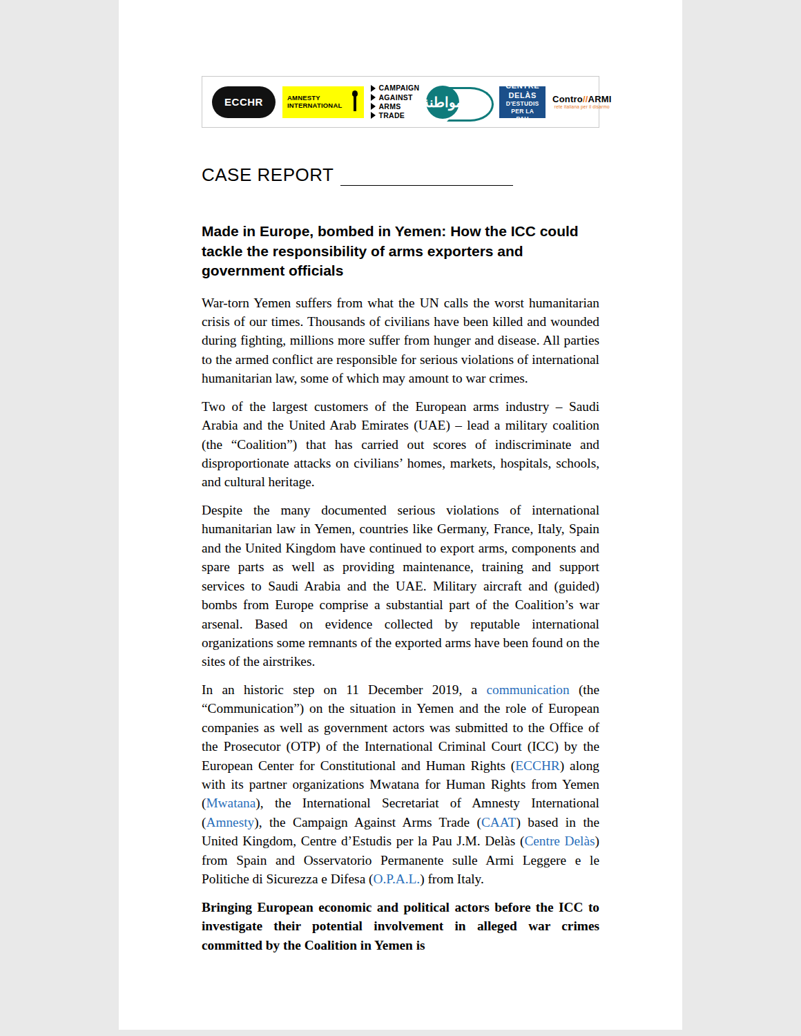ECCHR
AMNESTY
INTERNATIONAL
CAMPAIGN
AGAINST
ARMS
TRADE
مواطنة
CENTRE DELÀS D'ESTUDIS
PER LA PAU
Contro//ARMI
rete italiana per il disarmo
CASE REPORT
Made in Europe, bombed in Yemen: How the ICC could tackle the responsibility of arms exporters and government officials
War-torn Yemen suffers from what the UN calls the worst humanitarian crisis of our times. Thousands of civilians have been killed and wounded during fighting, millions more suffer from hunger and disease. All parties to the armed conflict are responsible for serious violations of international humanitarian law, some of which may amount to war crimes.
Two of the largest customers of the European arms industry – Saudi Arabia and the United Arab Emirates (UAE) – lead a military coalition (the “Coalition”) that has carried out scores of indiscriminate and disproportionate attacks on civilians’ homes, markets, hospitals, schools, and cultural heritage.
Despite the many documented serious violations of international humanitarian law in Yemen, countries like Germany, France, Italy, Spain and the United Kingdom have continued to export arms, components and spare parts as well as providing maintenance, training and support services to Saudi Arabia and the UAE. Military aircraft and (guided) bombs from Europe comprise a substantial part of the Coalition’s war arsenal. Based on evidence collected by reputable international organizations some remnants of the exported arms have been found on the sites of the airstrikes.
In an historic step on 11 December 2019, a communication (the “Communication”) on the situation in Yemen and the role of European companies as well as government actors was submitted to the Office of the Prosecutor (OTP) of the International Criminal Court (ICC) by the European Center for Constitutional and Human Rights (ECCHR) along with its partner organizations Mwatana for Human Rights from Yemen (Mwatana), the International Secretariat of Amnesty International (Amnesty), the Campaign Against Arms Trade (CAAT) based in the United Kingdom, Centre d’Estudis per la Pau J.M. Delàs (Centre Delàs) from Spain and Osservatorio Permanente sulle Armi Leggere e le Politiche di Sicurezza e Difesa (O.P.A.L.) from Italy.
Bringing European economic and political actors before the ICC to investigate their potential involvement in alleged war crimes committed by the Coalition in Yemen is